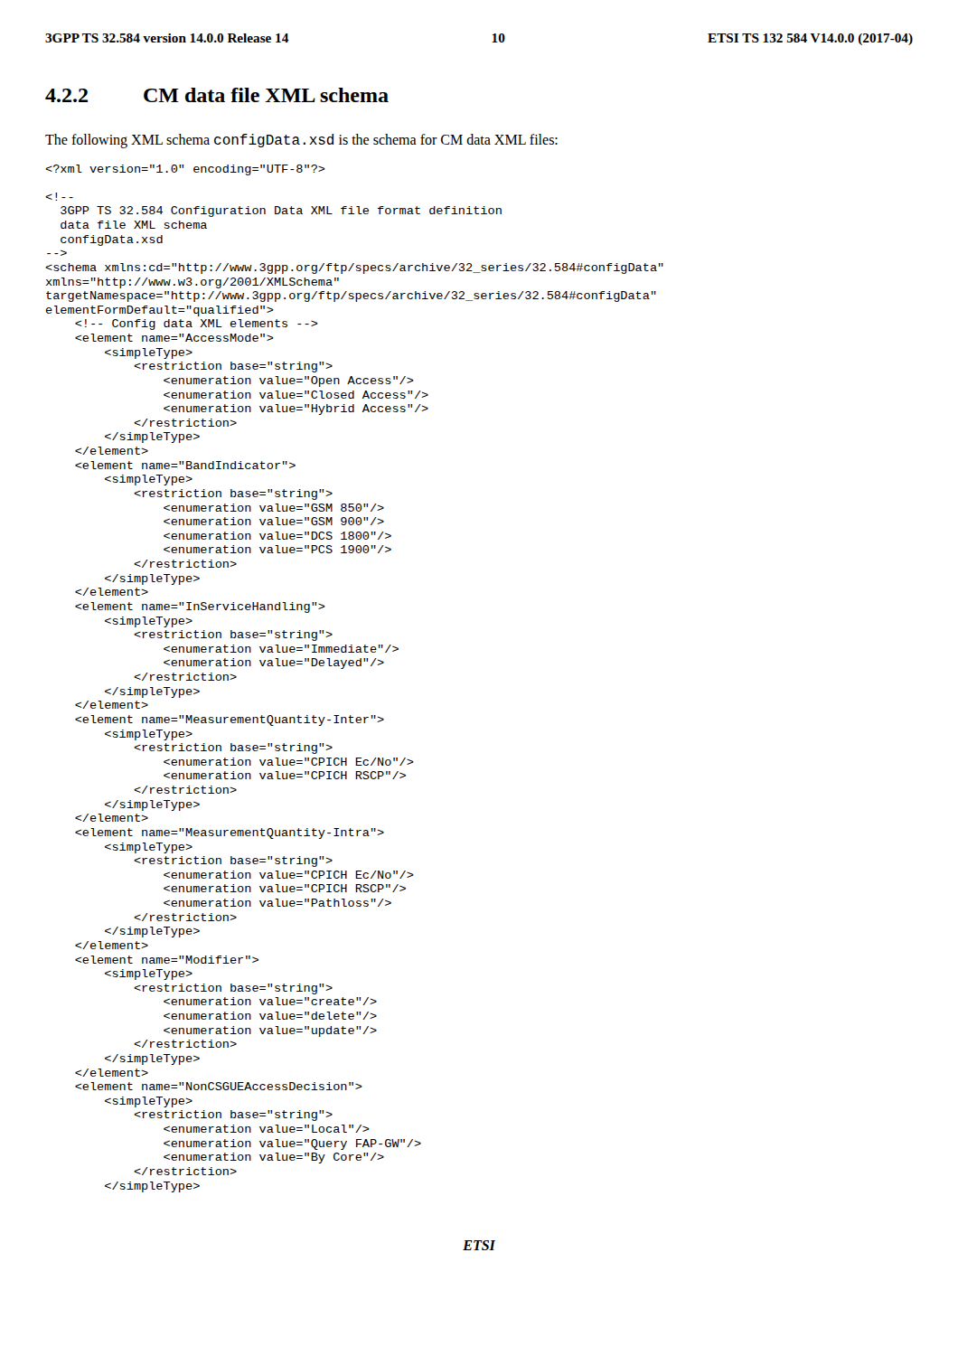3GPP TS 32.584 version 14.0.0 Release 14 10 ETSI TS 132 584 V14.0.0 (2017-04)
4.2.2 CM data file XML schema
The following XML schema configData.xsd is the schema for CM data XML files:
<?xml version="1.0" encoding="UTF-8"?>

<!--
  3GPP TS 32.584 Configuration Data XML file format definition
  data file XML schema
  configData.xsd
-->
<schema xmlns:cd="http://www.3gpp.org/ftp/specs/archive/32_series/32.584#configData"
xmlns="http://www.w3.org/2001/XMLSchema"
targetNamespace="http://www.3gpp.org/ftp/specs/archive/32_series/32.584#configData"
elementFormDefault="qualified">
    <!-- Config data XML elements -->
    <element name="AccessMode">
        <simpleType>
            <restriction base="string">
                <enumeration value="Open Access"/>
                <enumeration value="Closed Access"/>
                <enumeration value="Hybrid Access"/>
            </restriction>
        </simpleType>
    </element>
    <element name="BandIndicator">
        <simpleType>
            <restriction base="string">
                <enumeration value="GSM 850"/>
                <enumeration value="GSM 900"/>
                <enumeration value="DCS 1800"/>
                <enumeration value="PCS 1900"/>
            </restriction>
        </simpleType>
    </element>
    <element name="InServiceHandling">
        <simpleType>
            <restriction base="string">
                <enumeration value="Immediate"/>
                <enumeration value="Delayed"/>
            </restriction>
        </simpleType>
    </element>
    <element name="MeasurementQuantity-Inter">
        <simpleType>
            <restriction base="string">
                <enumeration value="CPICH Ec/No"/>
                <enumeration value="CPICH RSCP"/>
            </restriction>
        </simpleType>
    </element>
    <element name="MeasurementQuantity-Intra">
        <simpleType>
            <restriction base="string">
                <enumeration value="CPICH Ec/No"/>
                <enumeration value="CPICH RSCP"/>
                <enumeration value="Pathloss"/>
            </restriction>
        </simpleType>
    </element>
    <element name="Modifier">
        <simpleType>
            <restriction base="string">
                <enumeration value="create"/>
                <enumeration value="delete"/>
                <enumeration value="update"/>
            </restriction>
        </simpleType>
    </element>
    <element name="NonCSGUEAccessDecision">
        <simpleType>
            <restriction base="string">
                <enumeration value="Local"/>
                <enumeration value="Query FAP-GW"/>
                <enumeration value="By Core"/>
            </restriction>
        </simpleType>
ETSI